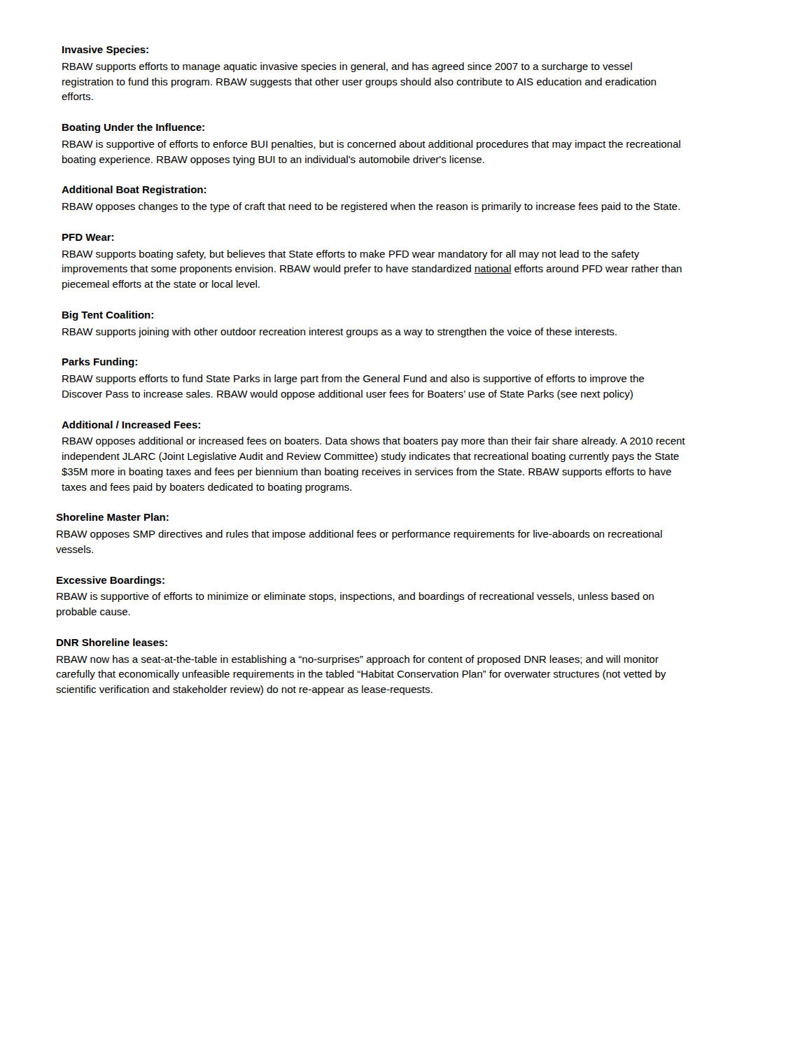Invasive Species:
RBAW supports efforts to manage aquatic invasive species in general, and has agreed since 2007 to a surcharge to vessel registration to fund this program. RBAW suggests that other user groups should also contribute to AIS education and eradication efforts.
Boating Under the Influence:
RBAW is supportive of efforts to enforce BUI penalties, but is concerned about additional procedures that may impact the recreational boating experience. RBAW opposes tying BUI to an individual's automobile driver's license.
Additional Boat Registration:
RBAW opposes changes to the type of craft that need to be registered when the reason is primarily to increase fees paid to the State.
PFD Wear:
RBAW supports boating safety, but believes that State efforts to make PFD wear mandatory for all may not lead to the safety improvements that some proponents envision. RBAW would prefer to have standardized national efforts around PFD wear rather than piecemeal efforts at the state or local level.
Big Tent Coalition:
RBAW supports joining with other outdoor recreation interest groups as a way to strengthen the voice of these interests.
Parks Funding:
RBAW supports efforts to fund State Parks in large part from the General Fund and also is supportive of efforts to improve the Discover Pass to increase sales. RBAW would oppose additional user fees for Boaters’ use of State Parks (see next policy)
Additional / Increased Fees:
RBAW opposes additional or increased fees on boaters. Data shows that boaters pay more than their fair share already. A 2010 recent independent JLARC (Joint Legislative Audit and Review Committee) study indicates that recreational boating currently pays the State $35M more in boating taxes and fees per biennium than boating receives in services from the State. RBAW supports efforts to have taxes and fees paid by boaters dedicated to boating programs.
Shoreline Master Plan:
RBAW opposes SMP directives and rules that impose additional fees or performance requirements for live-aboards on recreational vessels.
Excessive Boardings:
RBAW is supportive of efforts to minimize or eliminate stops, inspections, and boardings of recreational vessels, unless based on probable cause.
DNR Shoreline leases:
RBAW now has a seat-at-the-table in establishing a “no-surprises” approach for content of proposed DNR leases; and will monitor carefully that economically unfeasible requirements in the tabled “Habitat Conservation Plan” for overwater structures (not vetted by scientific verification and stakeholder review) do not re-appear as lease-requests.